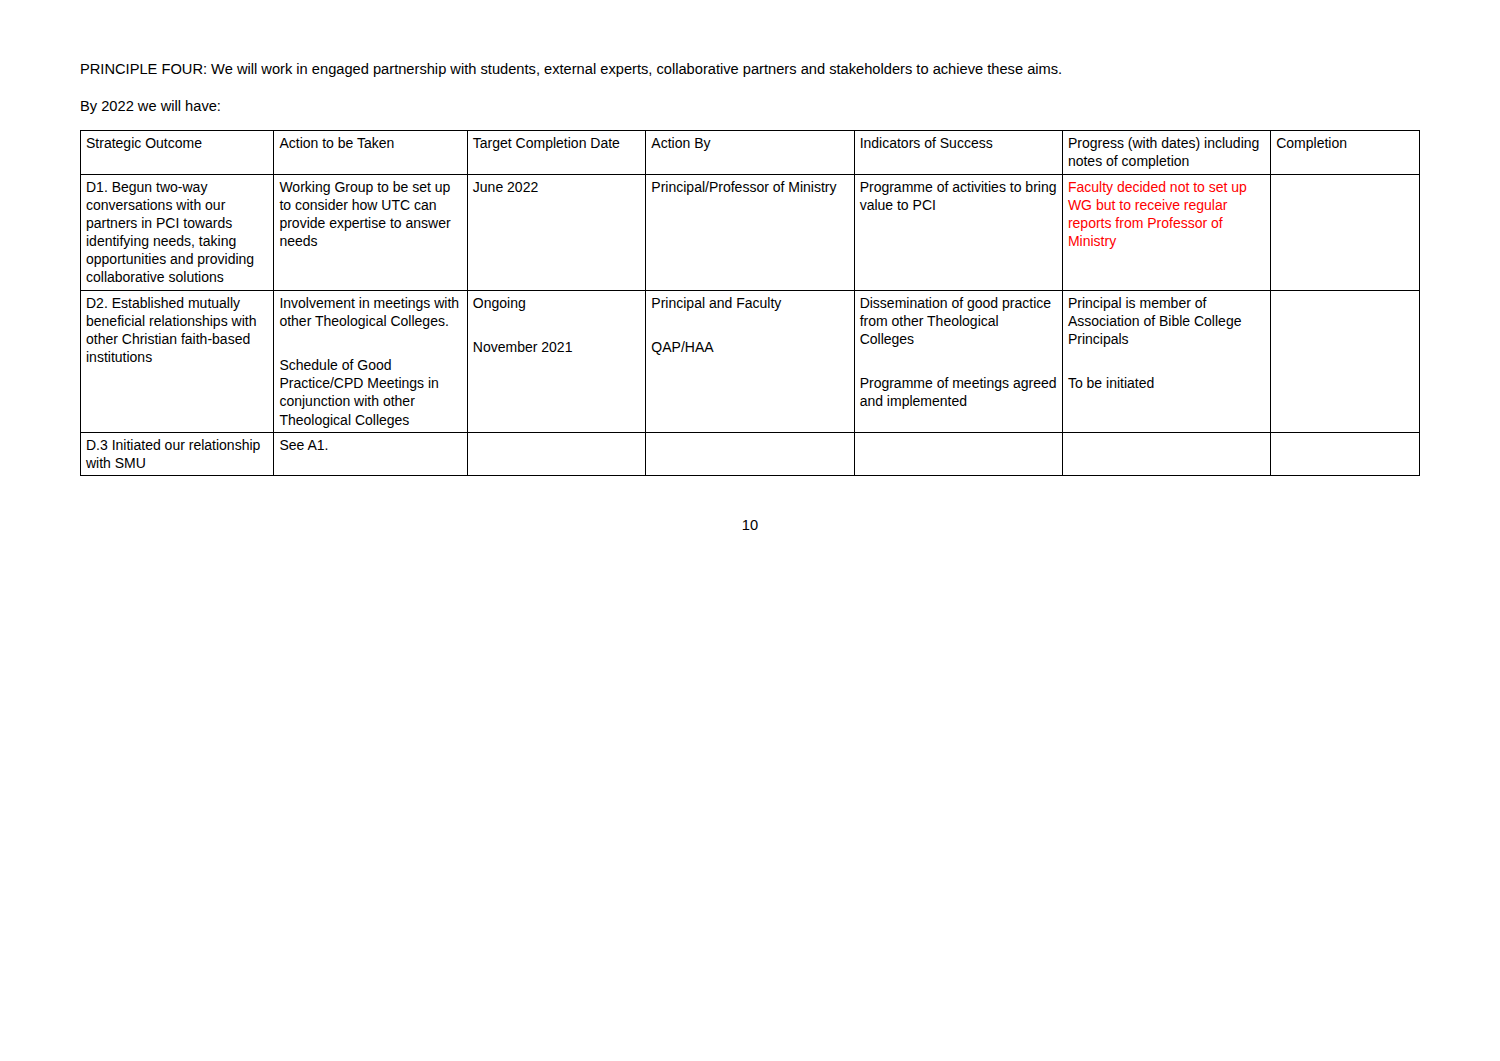PRINCIPLE FOUR: We will work in engaged partnership with students, external experts, collaborative partners and stakeholders to achieve these aims.
By 2022 we will have:
| Strategic Outcome | Action to be Taken | Target Completion Date | Action By | Indicators of Success | Progress (with dates) including notes of completion | Completion |
| --- | --- | --- | --- | --- | --- | --- |
| D1. Begun two-way conversations with our partners in PCI towards identifying needs, taking opportunities and providing collaborative solutions | Working Group to be set up to consider how UTC can provide expertise to answer needs | June 2022 | Principal/Professor of Ministry | Programme of activities to bring value to PCI | Faculty decided not to set up WG but to receive regular reports from Professor of Ministry | |
| D2. Established mutually beneficial relationships with other Christian faith-based institutions | Involvement in meetings with other Theological Colleges. Schedule of Good Practice/CPD Meetings in conjunction with other Theological Colleges | Ongoing November 2021 | Principal and Faculty QAP/HAA | Dissemination of good practice from other Theological Colleges Programme of meetings agreed and implemented | Principal is member of Association of Bible College Principals To be initiated | |
| D.3 Initiated our relationship with SMU | See A1. | | | | | |
10